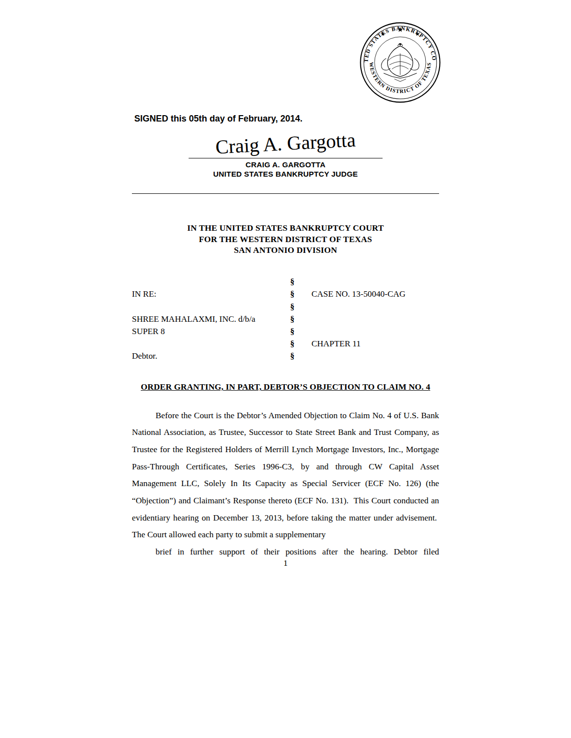UNITED STATES BANKRUPTCY COURT WESTERN DISTRICT OF TEXAS
SIGNED this 05th day of February, 2014.
Craig A. Gargotta
CRAIG A. GARGOTTA
UNITED STATES BANKRUPTCY JUDGE
IN THE UNITED STATES BANKRUPTCY COURT
FOR THE WESTERN DISTRICT OF TEXAS
SAN ANTONIO DIVISION
| | § | |
| IN RE: | § | CASE NO. 13-50040-CAG |
| | § | |
| SHREE MAHALAXMI, INC. d/b/a | § | |
| SUPER 8 | § | |
| | § | CHAPTER 11 |
| Debtor. | § | |
ORDER GRANTING, IN PART, DEBTOR’S OBJECTION TO CLAIM NO. 4
Before the Court is the Debtor’s Amended Objection to Claim No. 4 of U.S. Bank National Association, as Trustee, Successor to State Street Bank and Trust Company, as Trustee for the Registered Holders of Merrill Lynch Mortgage Investors, Inc., Mortgage Pass-Through Certificates, Series 1996-C3, by and through CW Capital Asset Management LLC, Solely In Its Capacity as Special Servicer (ECF No. 126) (the “Objection”) and Claimant’s Response thereto (ECF No. 131). This Court conducted an evidentiary hearing on December 13, 2013, before taking the matter under advisement. The Court allowed each party to submit a supplementary brief in further support of their positions after the hearing. Debtor filed
1